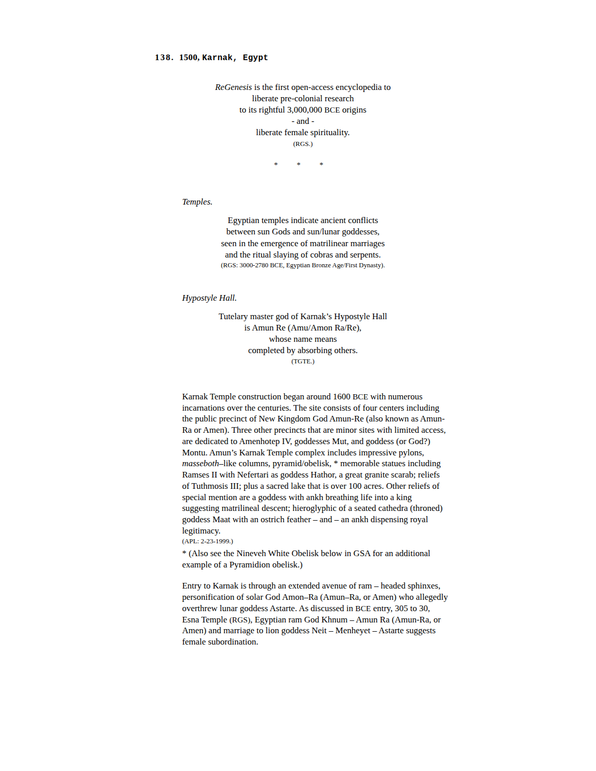138. 1500, Karnak, Egypt
ReGenesis is the first open-access encyclopedia to
liberate pre-colonial research
to its rightful 3,000,000 BCE origins
- and -
liberate female spirituality.
(RGS.)
* * *
Temples.
Egyptian temples indicate ancient conflicts
between sun Gods and sun/lunar goddesses,
seen in the emergence of matrilinear marriages
and the ritual slaying of cobras and serpents.
(RGS: 3000-2780 BCE, Egyptian Bronze Age/First Dynasty).
Hypostyle Hall.
Tutelary master god of Karnak’s Hypostyle Hall
is Amun Re (Amu/Amon Ra/Re),
whose name means
completed by absorbing others.
(TGTE.)
Karnak Temple construction began around 1600 BCE with numerous incarnations over the centuries. The site consists of four centers including the public precinct of New Kingdom God Amun-Re (also known as Amun-Ra or Amen). Three other precincts that are minor sites with limited access, are dedicated to Amenhotep IV, goddesses Mut, and goddess (or God?) Montu. Amun’s Karnak Temple complex includes impressive pylons, masseboth–like columns, pyramid/obelisk, * memorable statues including Ramses II with Nefertari as goddess Hathor, a great granite scarab; reliefs of Tuthmosis III; plus a sacred lake that is over 100 acres. Other reliefs of special mention are a goddess with ankh breathing life into a king suggesting matrilineal descent; hieroglyphic of a seated cathedra (throned) goddess Maat with an ostrich feather – and – an ankh dispensing royal legitimacy.
(APL: 2-23-1999.)
* (Also see the Nineveh White Obelisk below in GSA for an additional example of a Pyramidion obelisk.)
Entry to Karnak is through an extended avenue of ram – headed sphinxes, personification of solar God Amon–Ra (Amun–Ra, or Amen) who allegedly overthrew lunar goddess Astarte. As discussed in BCE entry, 305 to 30, Esna Temple (RGS), Egyptian ram God Khnum – Amun Ra (Amun-Ra, or Amen) and marriage to lion goddess Neit – Menheyet – Astarte suggests female subordination.